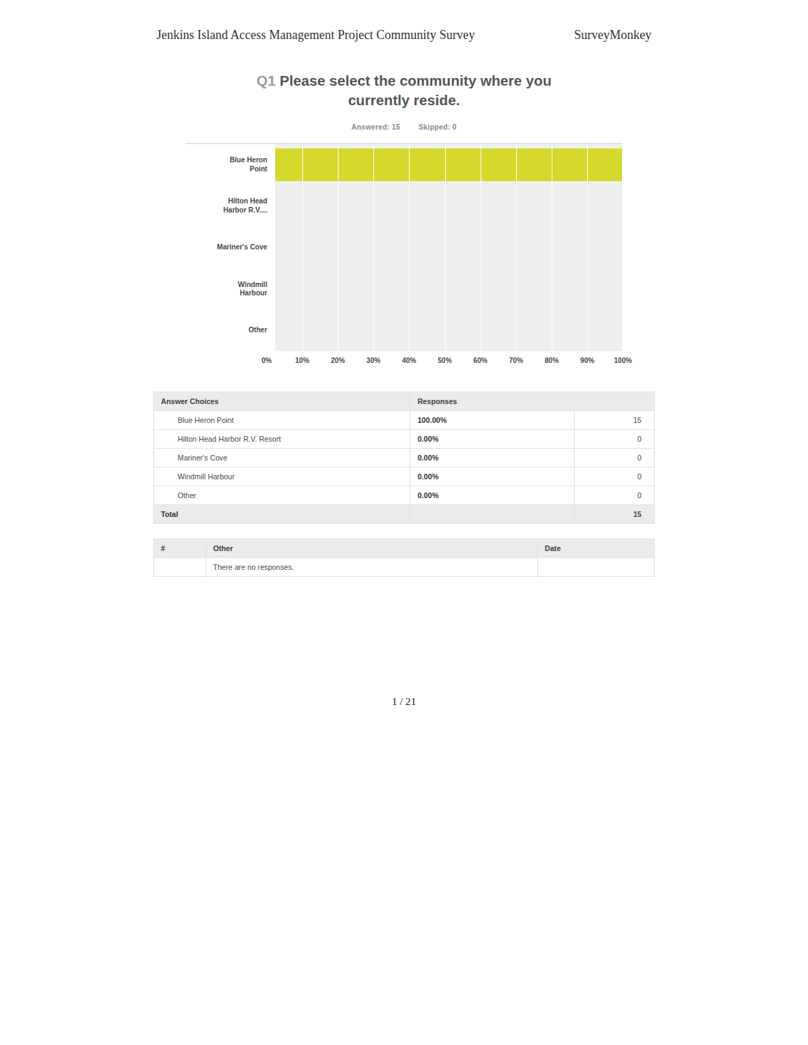Jenkins Island Access Management Project Community Survey
SurveyMonkey
Q1 Please select the community where you currently reside.
Answered: 15 Skipped: 0
| Blue Heron Point | |
| Hilton Head Harbor R.V.... | |
| Mariner's Cove | |
| Windmill Harbour | |
| Other | |
0% 10% 20% 30% 40% 50% 60% 70% 80% 90% 100%
| Answer Choices | Responses |
| --- | --- |
| Blue Heron Point | 100.00% | 15 |
| Hilton Head Harbor R.V. Resort | 0.00% | 0 |
| Mariner's Cove | 0.00% | 0 |
| Windmill Harbour | 0.00% | 0 |
| Other | 0.00% | 0 |
| Total | | 15 |
| # | Other | Date |
| --- | --- | --- |
| | There are no responses. | |
1 / 21